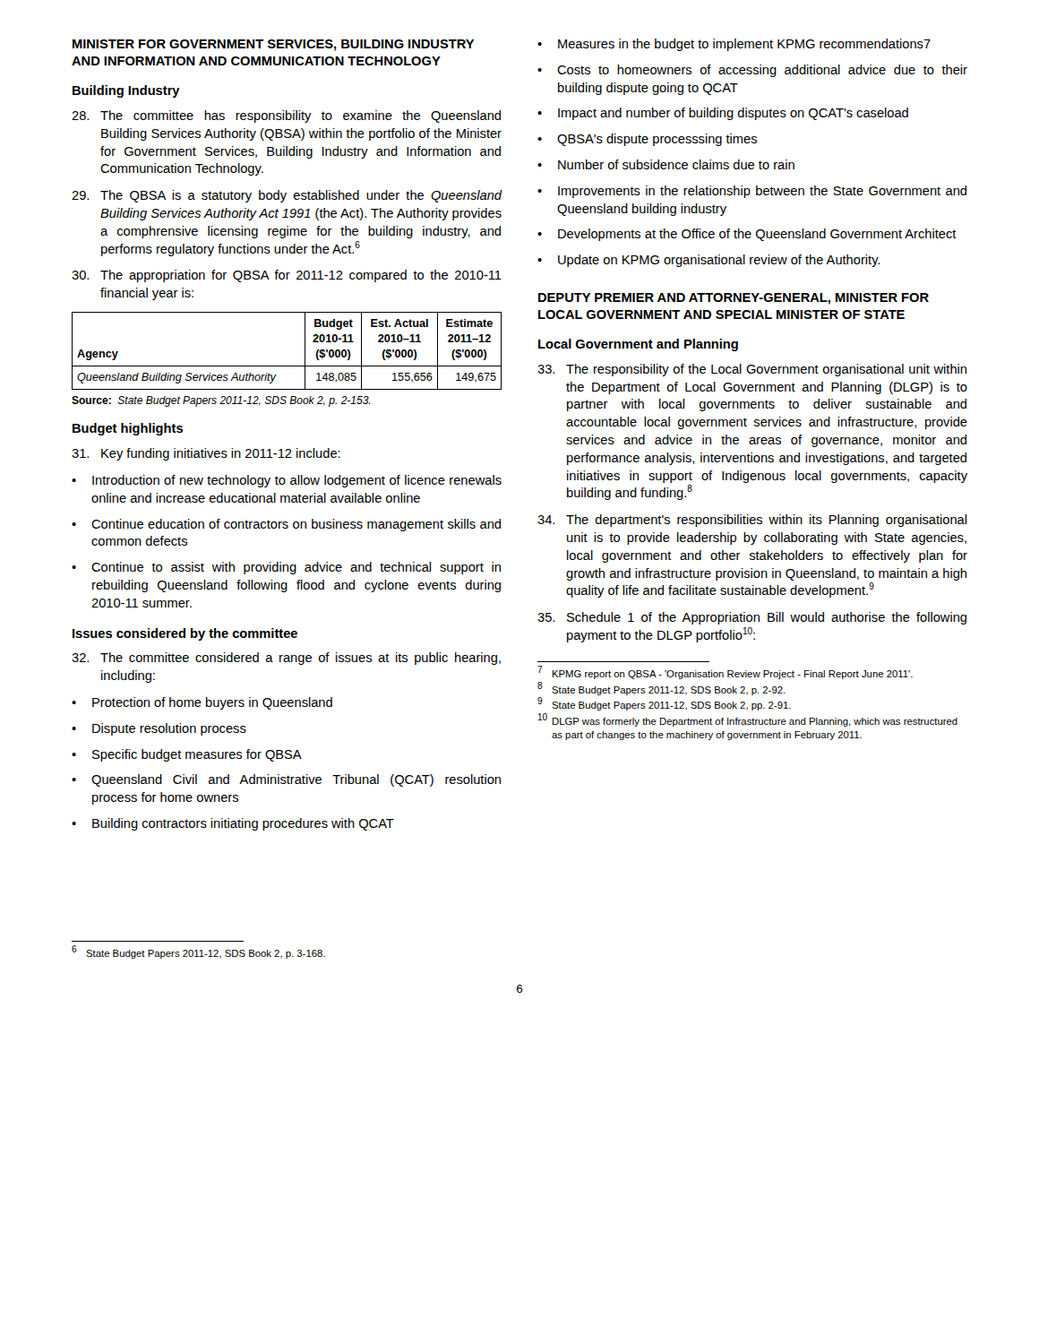Minister for Government Services, Building Industry and Information and Communication Technology
Building Industry
28. The committee has responsibility to examine the Queensland Building Services Authority (QBSA) within the portfolio of the Minister for Government Services, Building Industry and Information and Communication Technology.
29. The QBSA is a statutory body established under the Queensland Building Services Authority Act 1991 (the Act). The Authority provides a comphrensive licensing regime for the building industry, and performs regulatory functions under the Act.6
30. The appropriation for QBSA for 2011-12 compared to the 2010-11 financial year is:
| Agency | Budget 2010-11 ($'000) | Est. Actual 2010–11 ($'000) | Estimate 2011–12 ($'000) |
| --- | --- | --- | --- |
| Queensland Building Services Authority | 148,085 | 155,656 | 149,675 |
Source: State Budget Papers 2011-12, SDS Book 2, p. 2-153.
Budget highlights
31. Key funding initiatives in 2011-12 include:
• Introduction of new technology to allow lodgement of licence renewals online and increase educational material available online
• Continue education of contractors on business management skills and common defects
• Continue to assist with providing advice and technical support in rebuilding Queensland following flood and cyclone events during 2010-11 summer.
Issues considered by the committee
32. The committee considered a range of issues at its public hearing, including:
• Protection of home buyers in Queensland
• Dispute resolution process
• Specific budget measures for QBSA
• Queensland Civil and Administrative Tribunal (QCAT) resolution process for home owners
• Building contractors initiating procedures with QCAT
6 State Budget Papers 2011-12, SDS Book 2, p. 3-168.
• Measures in the budget to implement KPMG recommendations7
• Costs to homeowners of accessing additional advice due to their building dispute going to QCAT
• Impact and number of building disputes on QCAT's caseload
• QBSA's dispute processsing times
• Number of subsidence claims due to rain
• Improvements in the relationship between the State Government and Queensland building industry
• Developments at the Office of the Queensland Government Architect
• Update on KPMG organisational review of the Authority.
Deputy Premier and Attorney-General, Minister for Local Government and Special Minister of State
Local Government and Planning
33. The responsibility of the Local Government organisational unit within the Department of Local Government and Planning (DLGP) is to partner with local governments to deliver sustainable and accountable local government services and infrastructure, provide services and advice in the areas of governance, monitor and performance analysis, interventions and investigations, and targeted initiatives in support of Indigenous local governments, capacity building and funding.8
34. The department's responsibilities within its Planning organisational unit is to provide leadership by collaborating with State agencies, local government and other stakeholders to effectively plan for growth and infrastructure provision in Queensland, to maintain a high quality of life and facilitate sustainable development.9
35. Schedule 1 of the Appropriation Bill would authorise the following payment to the DLGP portfolio10:
7 KPMG report on QBSA - 'Organisation Review Project - Final Report June 2011'.
8 State Budget Papers 2011-12, SDS Book 2, p. 2-92.
9 State Budget Papers 2011-12, SDS Book 2, pp. 2-91.
10 DLGP was formerly the Department of Infrastructure and Planning, which was restructured as part of changes to the machinery of government in February 2011.
6